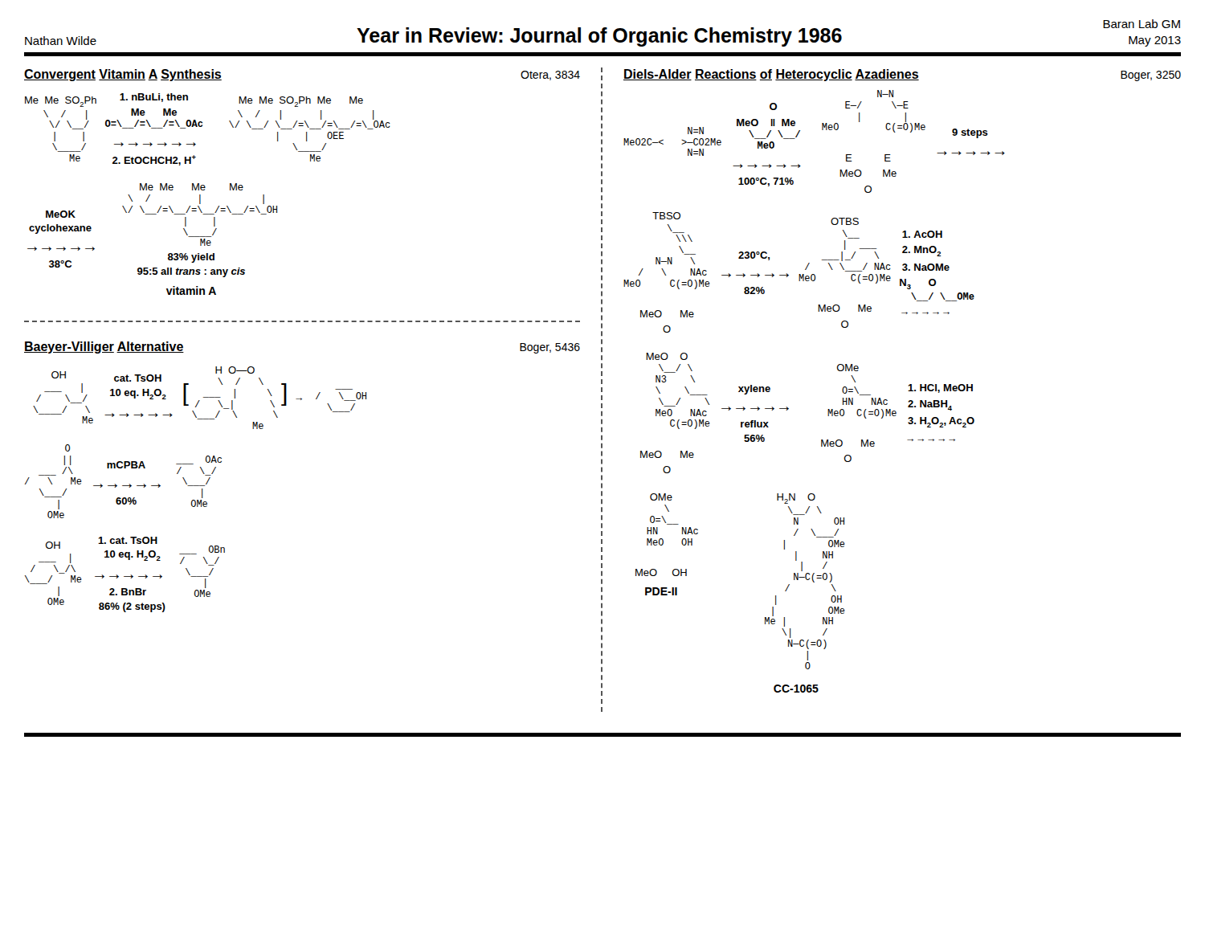Nathan Wilde
Year in Review: Journal of Organic Chemistry 1986
Baran Lab GM
May 2013
Convergent Vitamin A Synthesis
Otera, 3834
Me Me SO2Ph
\ / | \/ \__/ | | \____/ Me
1. nBuLi, then
Me Me
O=\__/=\__/=\_OAc
→→→→→→
2. EtOCHCH2, H+
Me Me SO2Ph Me Me
\ / | | | \/ \__/ \__/=\__/=\__/=\_OAc | | OEE \____/ Me
MeOK
cyclohexane
→→→→→
38°C
Me Me Me Me
\ / | | \/ \__/=\__/=\__/=\__/=\_OH | | \____/ Me
83% yield
95:5 all trans : any cis
vitamin A
Baeyer-Villiger Alternative
Boger, 5436
OH
___ | / \__/ \____/ \ Me
cat. TsOH
10 eq. H2O2
→→→→→
[ H O—O
\ / \ ___ | \ / \_| \ \___/ \ \ Me ] →
___ / \__OH \___/
O || ___ /\ / \ Me \___/ | OMe
mCPBA
→→→→→
60%
___ OAc / \_/ \___/ | OMe
OH
___ | / \_/\ \___/ Me | OMe
1. cat. TsOH
10 eq. H2O2
→→→→→
2. BnBr
86% (2 steps)
___ OBn / \_/ \___/ | OMe
Diels-Alder Reactions of Heterocyclic Azadienes
Boger, 3250
N=N MeO2C—< >—CO2Me N=N
O
MeO ‖ Me
\__/ \__/ MeO
→→→→→
100°C, 71%
N—N E—/ \—E | | MeO C(=O)Me
E E
MeO Me
O
9 steps
→→→→→
TBSO
\__ \\\ \__ N—N \ / \ NAc MeO C(=O)Me
MeO Me
O
230°C,
→→→→→
82%
OTBS
\__ | ___ ___|_/ \ / \ \___/ NAc MeO C(=O)Me
MeO Me
O
AcOH
MnO2
NaOMe
N3 O
\__/ \__OMe
→→→→→
MeO O
\__/ \ N3 \ \ \___ \__/ \ MeO NAc C(=O)Me
MeO Me
O
xylene
→→→→→
reflux
56%
OMe
\ O=\__ HN NAc MeO C(=O)Me
MeO Me
O
HCl, MeOH
NaBH4
H2O2, Ac2O
→→→→→
OMe
\ O=\__ HN NAc MeO OH
MeO OH
PDE-II
H2N O
\__/ \ N OH / \___/ | OMe | NH | / N—C(=O) / \ | OH | OMe Me | NH \| / N—C(=O) | O
CC-1065